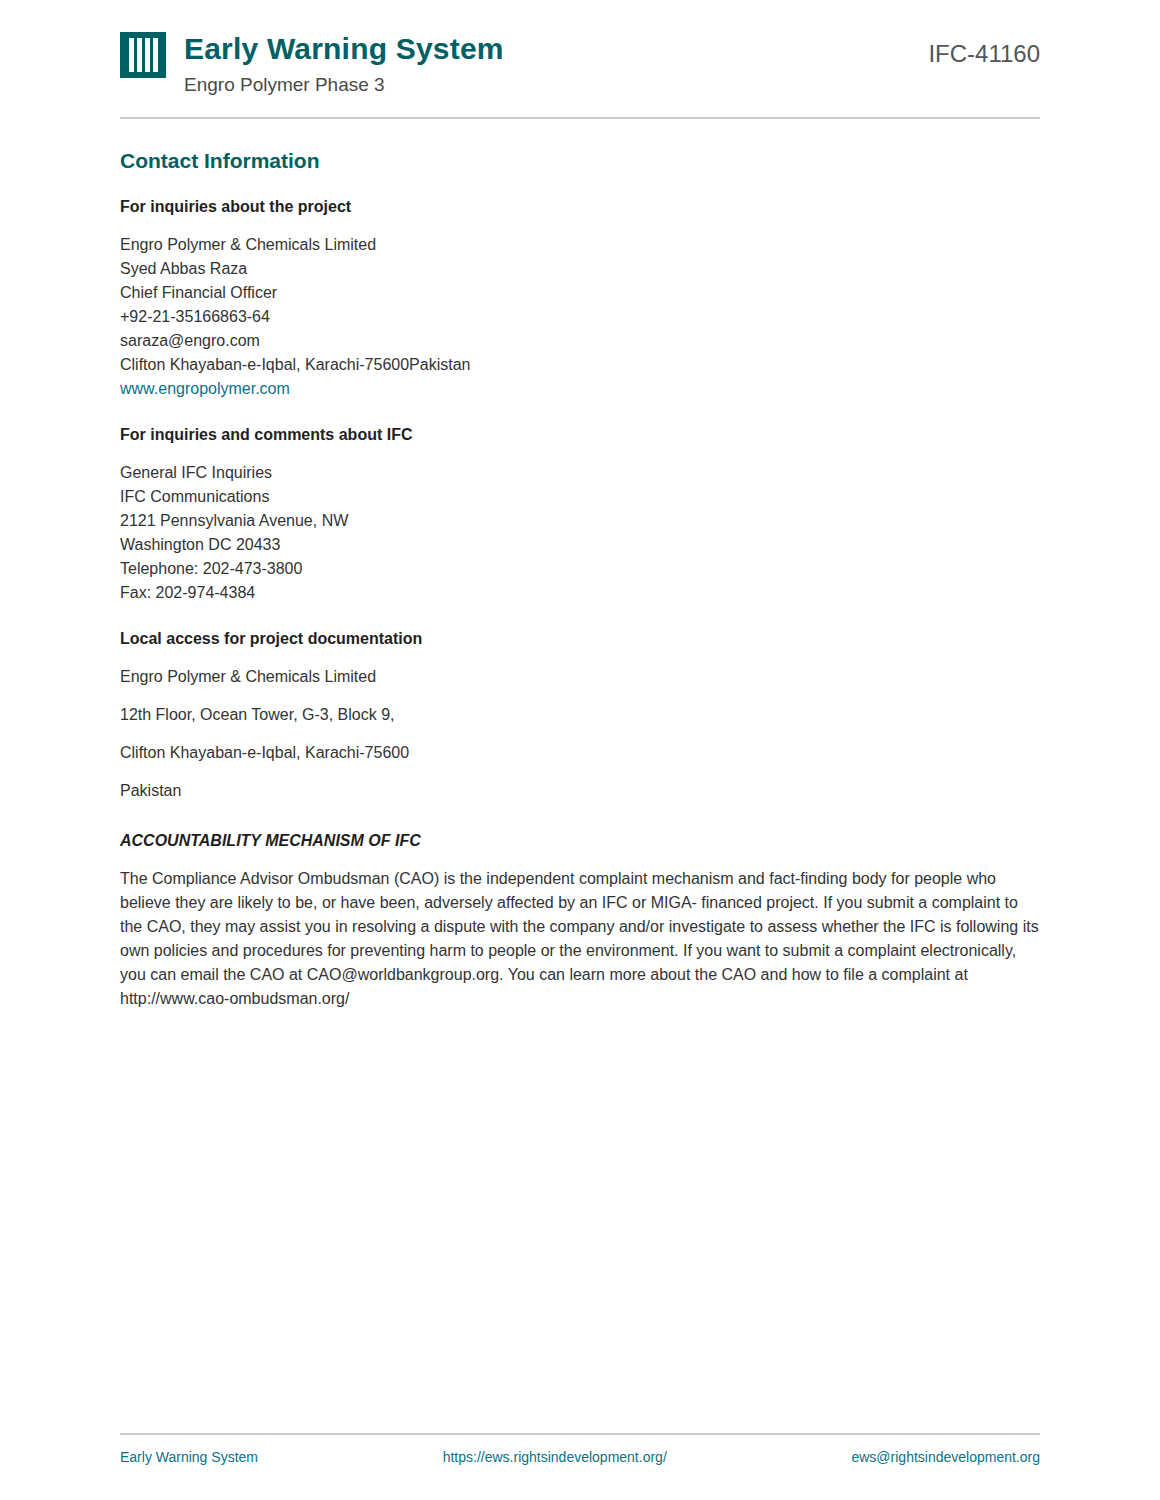Early Warning System
Engro Polymer Phase 3
IFC-41160
Contact Information
For inquiries about the project
Engro Polymer & Chemicals Limited
Syed Abbas Raza
Chief Financial Officer
+92-21-35166863-64
saraza@engro.com
Clifton Khayaban-e-Iqbal, Karachi-75600Pakistan
www.engropolymer.com
For inquiries and comments about IFC
General IFC Inquiries
IFC Communications
2121 Pennsylvania Avenue, NW
Washington DC 20433
Telephone: 202-473-3800
Fax: 202-974-4384
Local access for project documentation
Engro Polymer & Chemicals Limited
12th Floor, Ocean Tower, G-3, Block 9,
Clifton Khayaban-e-Iqbal, Karachi-75600
Pakistan
ACCOUNTABILITY MECHANISM OF IFC
The Compliance Advisor Ombudsman (CAO) is the independent complaint mechanism and fact-finding body for people who believe they are likely to be, or have been, adversely affected by an IFC or MIGA- financed project. If you submit a complaint to the CAO, they may assist you in resolving a dispute with the company and/or investigate to assess whether the IFC is following its own policies and procedures for preventing harm to people or the environment. If you want to submit a complaint electronically, you can email the CAO at CAO@worldbankgroup.org. You can learn more about the CAO and how to file a complaint at http://www.cao-ombudsman.org/
Early Warning System
https://ews.rightsindevelopment.org/
ews@rightsindevelopment.org